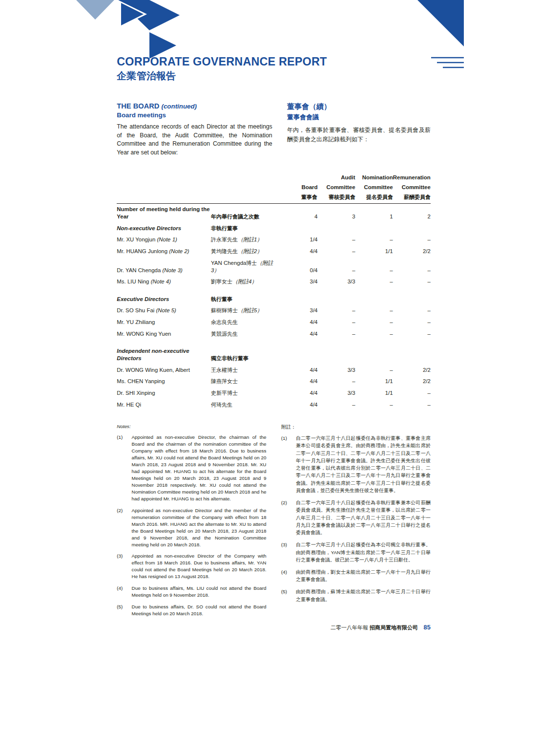CORPORATE GOVERNANCE REPORT企業管治報告
THE BOARD (continued)
Board meetings
The attendance records of each Director at the meetings of the Board, the Audit Committee, the Nomination Committee and the Remuneration Committee during the Year are set out below:
董事會（續）
董事會會議
年內，各董事於董事會、審核委員會、提名委員會及薪酬委員會之出席記錄載列如下：
| | | | Audit | Nomination | Remuneration |
| --- | --- | --- | --- | --- | --- |
| | | Board | Committee | Committee | Committee |
| | | 董事會 | 審核委員會 | 提名委員會 | 薪酬委員會 |
| Number of meeting held during the Year | 年內舉行會議之次數 | 4 | 3 | 1 | 2 |
| Non-executive Directors | 非執行董事 | | | | |
| Mr. XU Yongjun (Note 1) | 許永軍先生 （附註1） | 1/4 | – | – | – |
| Mr. HUANG Junlong (Note 2) | 黃均隆先生 （附註2） | 4/4 | – | 1/1 | 2/2 |
| Dr. YAN Chengda (Note 3) | YAN Chengda博士 （附註3） | 0/4 | – | – | – |
| Ms. LIU Ning (Note 4) | 劉寧女士 （附註4） | 3/4 | 3/3 | – | – |
| Executive Directors | 執行董事 | | | | |
| Dr. SO Shu Fai (Note 5) | 蘇樹輝博士 （附註5） | 3/4 | – | – | – |
| Mr. YU Zhiliang | 余志良先生 | 4/4 | – | – | – |
| Mr. WONG King Yuen | 黃競源先生 | 4/4 | – | – | – |
| Independent non-executive Directors | 獨立非執行董事 | | | | |
| Dr. WONG Wing Kuen, Albert | 王永權博士 | 4/4 | 3/3 | – | 2/2 |
| Ms. CHEN Yanping | 陳燕萍女士 | 4/4 | – | 1/1 | 2/2 |
| Dr. SHI Xinping | 史新平博士 | 4/4 | 3/3 | 1/1 | – |
| Mr. HE Qi | 何琦先生 | 4/4 | – | – | – |
Notes:
(1)
Appointed as non-executive Director, the chairman of the Board and the chairman of the nomination committee of the Company with effect from 18 March 2016. Due to business affairs, Mr. XU could not attend the Board Meetings held on 20 March 2018, 23 August 2018 and 9 November 2018. Mr. XU had appointed Mr. HUANG to act his alternate for the Board Meetings held on 20 March 2018, 23 August 2018 and 9 November 2018 respectively. Mr. XU could not attend the Nomination Committee meeting held on 20 March 2018 and he had appointed Mr. HUANG to act his alternate.
(2)
Appointed as non-executive Director and the member of the remuneration committee of the Company with effect from 18 March 2016. MR. HUANG act the alternate to Mr. XU to attend the Board Meetings held on 20 March 2018, 23 August 2018 and 9 November 2018, and the Nomination Committee meeting held on 20 March 2018.
(3)
Appointed as non-executive Director of the Company with effect from 18 March 2016. Due to business affairs, Mr. YAN could not attend the Board Meetings held on 20 March 2018. He has resigned on 13 August 2018.
(4)
Due to business affairs, Ms. LIU could not attend the Board Meetings held on 9 November 2018.
(5)
Due to business affairs, Dr. SO could not attend the Board Meetings held on 20 March 2018.
附註：
(1)
自二零一六年三月十八日起獲委任為非執行董事、董事會主席兼本公司提名委員會主席。由於商務理由，許先生未能出席於二零一八年三月二十日、二零一八年八月二十三日及二零一八年十一月九日舉行之董事會會議。許先生已委任黃先生出任彼之替任董事，以代表彼出席分別於二零一八年三月二十日、二零一八年八月二十三日及二零一八年十一月九日舉行之董事會會議。許先生未能出席於二零一八年三月二十日舉行之提名委員會會議，並已委任黃先生擔任彼之替任董事。
(2)
自二零一六年三月十八日起獲委任為非執行董事兼本公司薪酬委員會成員。黃先生擔任許先生之替任董事，以出席於二零一八年三月二十日、二零一八年八月二十三日及二零一八年十一月九日之董事會會議以及於二零一八年三月二十日舉行之提名委員會會議。
(3)
自二零一六年三月十八日起獲委任為本公司獨立非執行董事。由於商務理由，YAN博士未能出席於二零一八年三月二十日舉行之董事會會議。彼已於二零一八年八月十三日辭任。
(4)
由於商務理由，劉女士未能出席於二零一八年十一月九日舉行之董事會會議。
(5)
由於商務理由，蘇博士未能出席於二零一八年三月二十日舉行之董事會會議。
二零一八年年報 招商局置地有限公司 85